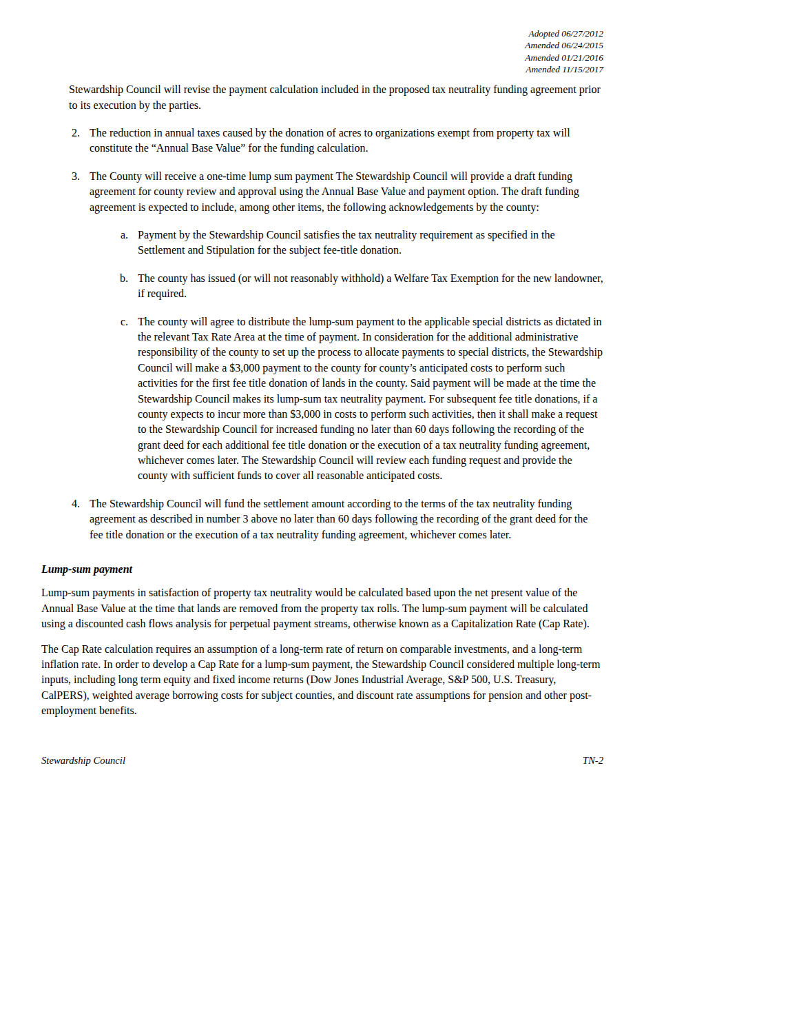Adopted 06/27/2012
Amended 06/24/2015
Amended 01/21/2016
Amended 11/15/2017
Stewardship Council will revise the payment calculation included in the proposed tax neutrality funding agreement prior to its execution by the parties.
The reduction in annual taxes caused by the donation of acres to organizations exempt from property tax will constitute the “Annual Base Value” for the funding calculation.
The County will receive a one-time lump sum payment The Stewardship Council will provide a draft funding agreement for county review and approval using the Annual Base Value and payment option. The draft funding agreement is expected to include, among other items, the following acknowledgements by the county:
Payment by the Stewardship Council satisfies the tax neutrality requirement as specified in the Settlement and Stipulation for the subject fee-title donation.
The county has issued (or will not reasonably withhold) a Welfare Tax Exemption for the new landowner, if required.
The county will agree to distribute the lump-sum payment to the applicable special districts as dictated in the relevant Tax Rate Area at the time of payment. In consideration for the additional administrative responsibility of the county to set up the process to allocate payments to special districts, the Stewardship Council will make a $3,000 payment to the county for county’s anticipated costs to perform such activities for the first fee title donation of lands in the county. Said payment will be made at the time the Stewardship Council makes its lump-sum tax neutrality payment. For subsequent fee title donations, if a county expects to incur more than $3,000 in costs to perform such activities, then it shall make a request to the Stewardship Council for increased funding no later than 60 days following the recording of the grant deed for each additional fee title donation or the execution of a tax neutrality funding agreement, whichever comes later. The Stewardship Council will review each funding request and provide the county with sufficient funds to cover all reasonable anticipated costs.
The Stewardship Council will fund the settlement amount according to the terms of the tax neutrality funding agreement as described in number 3 above no later than 60 days following the recording of the grant deed for the fee title donation or the execution of a tax neutrality funding agreement, whichever comes later.
Lump-sum payment
Lump-sum payments in satisfaction of property tax neutrality would be calculated based upon the net present value of the Annual Base Value at the time that lands are removed from the property tax rolls. The lump-sum payment will be calculated using a discounted cash flows analysis for perpetual payment streams, otherwise known as a Capitalization Rate (Cap Rate).
The Cap Rate calculation requires an assumption of a long-term rate of return on comparable investments, and a long-term inflation rate. In order to develop a Cap Rate for a lump-sum payment, the Stewardship Council considered multiple long-term inputs, including long term equity and fixed income returns (Dow Jones Industrial Average, S&P 500, U.S. Treasury, CalPERS), weighted average borrowing costs for subject counties, and discount rate assumptions for pension and other post-employment benefits.
Stewardship Council TN-2